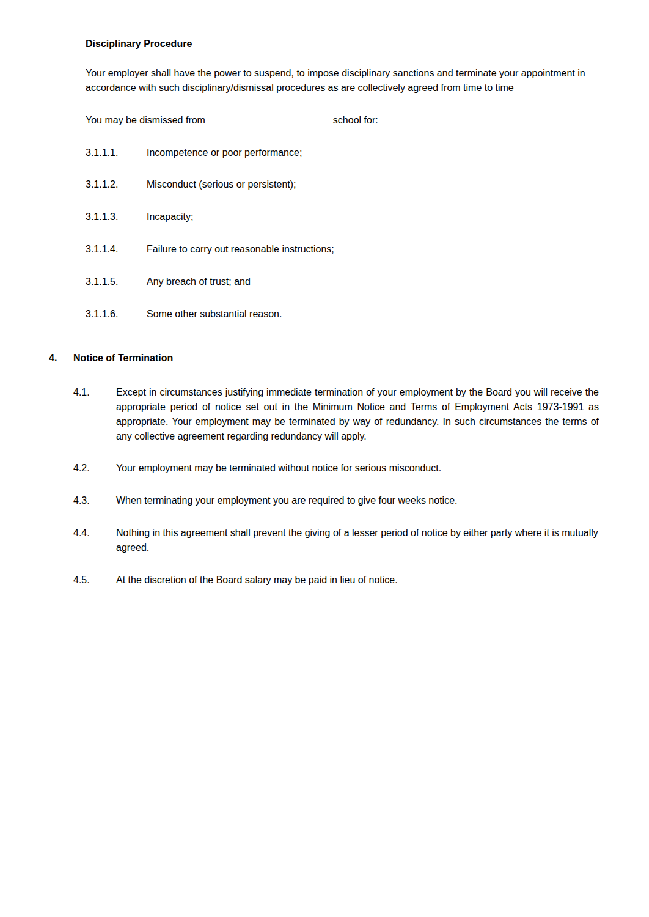Disciplinary Procedure
Your employer shall have the power to suspend, to impose disciplinary sanctions and terminate your appointment in accordance with such disciplinary/dismissal procedures as are collectively agreed from time to time
You may be dismissed from school for:
3.1.1.1. Incompetence or poor performance;
3.1.1.2. Misconduct (serious or persistent);
3.1.1.3. Incapacity;
3.1.1.4. Failure to carry out reasonable instructions;
3.1.1.5. Any breach of trust; and
3.1.1.6. Some other substantial reason.
4. Notice of Termination
4.1. Except in circumstances justifying immediate termination of your employment by the Board you will receive the appropriate period of notice set out in the Minimum Notice and Terms of Employment Acts 1973-1991 as appropriate. Your employment may be terminated by way of redundancy. In such circumstances the terms of any collective agreement regarding redundancy will apply.
4.2. Your employment may be terminated without notice for serious misconduct.
4.3. When terminating your employment you are required to give four weeks notice.
4.4. Nothing in this agreement shall prevent the giving of a lesser period of notice by either party where it is mutually agreed.
4.5. At the discretion of the Board salary may be paid in lieu of notice.